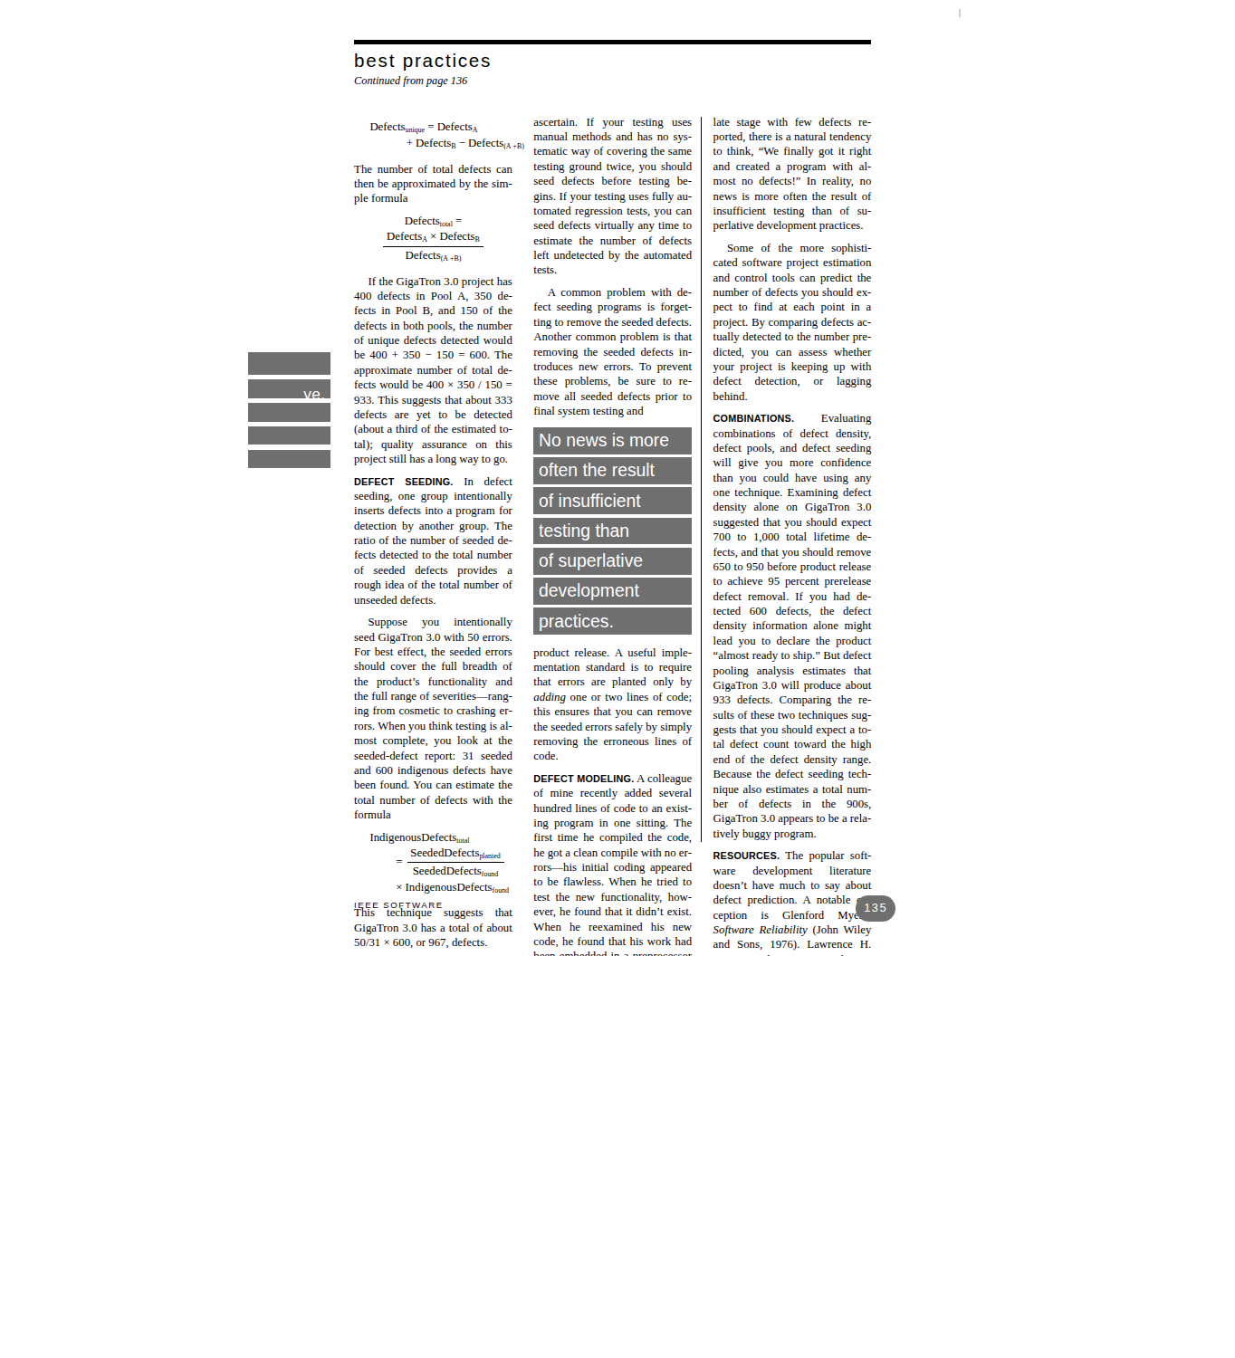best practices
Continued from page 136
ve,
Defectsunique = DefectsA
+ DefectsB − Defects(A +B)
The number of total defects can then be approximated by the simple formula
Defectstotal = DefectsA × DefectsB Defects(A +B)
If the GigaTron 3.0 project has 400 defects in Pool A, 350 defects in Pool B, and 150 of the defects in both pools, the number of unique defects detected would be 400 + 350 − 150 = 600. The approximate number of total defects would be 400 × 350 / 150 = 933. This suggests that about 333 defects are yet to be detected (about a third of the estimated total); quality assurance on this project still has a long way to go.
DEFECT SEEDING. In defect seeding, one group intentionally inserts defects into a program for detection by another group. The ratio of the number of seeded defects detected to the total number of seeded defects provides a rough idea of the total number of unseeded defects.
Suppose you intentionally seed GigaTron 3.0 with 50 errors. For best effect, the seeded errors should cover the full breadth of the product’s functionality and the full range of severities—ranging from cosmetic to crashing errors. When you think testing is almost complete, you look at the seeded-defect report: 31 seeded and 600 indigenous defects have been found. You can estimate the total number of defects with the formula
IndigenousDefectstotal
= SeededDefectsplanted SeededDefectsfound
× IndigenousDefectsfound
This technique suggests that GigaTron 3.0 has a total of about 50/31 × 600, or 967, defects.
To use this technique, you must seed the defects before you begin the tests whose defect detection rate you want to
ascertain. If your testing uses manual methods and has no systematic way of covering the same testing ground twice, you should seed defects before testing begins. If your testing uses fully automated regression tests, you can seed defects virtually any time to estimate the number of defects left undetected by the automated tests.
A common problem with defect seeding programs is forgetting to remove the seeded defects. Another common problem is that removing the seeded defects introduces new errors. To prevent these problems, be sure to remove all seeded defects prior to final system testing and
No news is more often the result of insufficient testing than of superlative development practices.
product release. A useful implementation standard is to require that errors are planted only by adding one or two lines of code; this ensures that you can remove the seeded errors safely by simply removing the erroneous lines of code.
DEFECT MODELING. A colleague of mine recently added several hundred lines of code to an existing program in one sitting. The first time he compiled the code, he got a clean compile with no errors—his initial coding appeared to be flawless. When he tried to test the new functionality, however, he found that it didn’t exist. When he reexamined his new code, he found that his work had been embedded in a preprocessor macro that deactivated the new code. When he moved the new code outside the scope of the macro, it produced the usual number of compiler errors.
With software defects, no news is usually bad news. If the project has reached a
late stage with few defects reported, there is a natural tendency to think, “We finally got it right and created a program with almost no defects!” In reality, no news is more often the result of insufficient testing than of superlative development practices.
Some of the more sophisticated software project estimation and control tools can predict the number of defects you should expect to find at each point in a project. By comparing defects actually detected to the number predicted, you can assess whether your project is keeping up with defect detection, or lagging behind.
COMBINATIONS. Evaluating combinations of defect density, defect pools, and defect seeding will give you more confidence than you could have using any one technique. Examining defect density alone on GigaTron 3.0 suggested that you should expect 700 to 1,000 total lifetime defects, and that you should remove 650 to 950 before product release to achieve 95 percent prerelease defect removal. If you had detected 600 defects, the defect density information alone might lead you to declare the product “almost ready to ship.” But defect pooling analysis estimates that GigaTron 3.0 will produce about 933 defects. Comparing the results of these two techniques suggests that you should expect a total defect count toward the high end of the defect density range. Because the defect seeding technique also estimates a total number of defects in the 900s, GigaTron 3.0 appears to be a relatively buggy program.
RESOURCES. The popular software development literature doesn’t have much to say about defect prediction. A notable exception is Glenford Myers’ Software Reliability (John Wiley and Sons, 1976). Lawrence H. Putnam and Ware Myers discuss the specific topic of defect modeling at some length in Measures for Excellence (Yourdon Press, 1992). ◆
Copyright (c) 1997 Steven C. McConnell. All Rights Reserved.
IEEE SOFTWARE
135